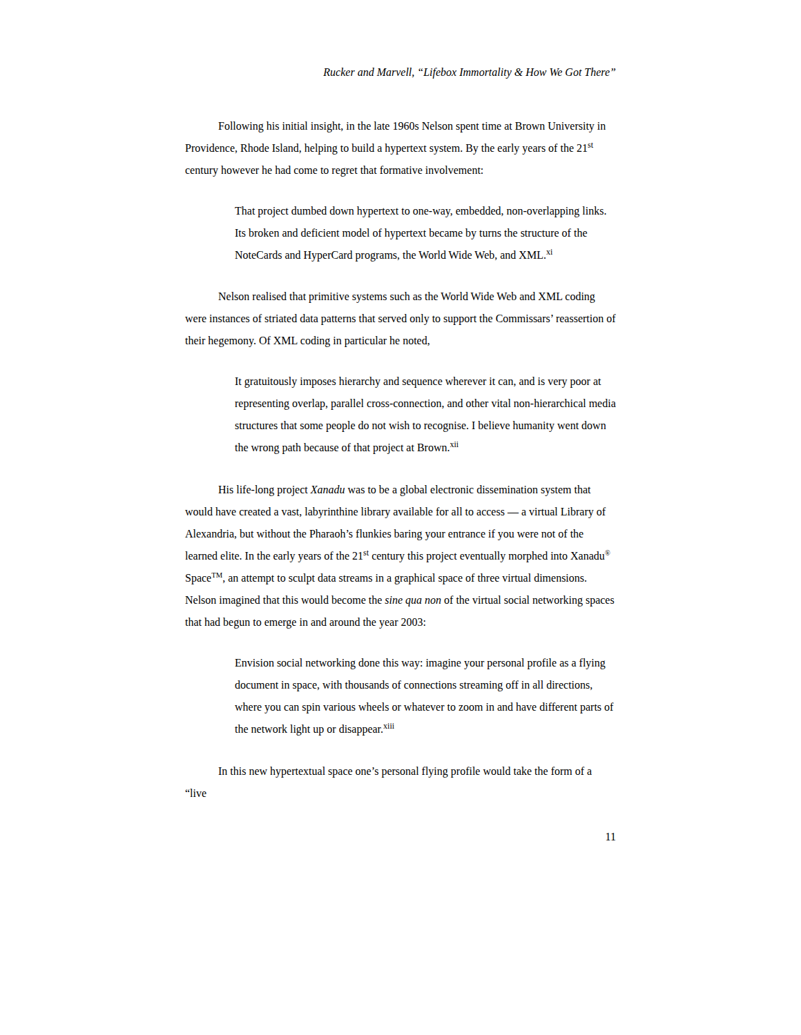Rucker and Marvell, “Lifebox Immortality & How We Got There”
Following his initial insight, in the late 1960s Nelson spent time at Brown University in Providence, Rhode Island, helping to build a hypertext system. By the early years of the 21st century however he had come to regret that formative involvement:
That project dumbed down hypertext to one-way, embedded, non-overlapping links. Its broken and deficient model of hypertext became by turns the structure of the NoteCards and HyperCard programs, the World Wide Web, and XML.xi
Nelson realised that primitive systems such as the World Wide Web and XML coding were instances of striated data patterns that served only to support the Commissars’ reassertion of their hegemony. Of XML coding in particular he noted,
It gratuitously imposes hierarchy and sequence wherever it can, and is very poor at representing overlap, parallel cross-connection, and other vital non-hierarchical media structures that some people do not wish to recognise. I believe humanity went down the wrong path because of that project at Brown.xii
His life-long project Xanadu was to be a global electronic dissemination system that would have created a vast, labyrinthine library available for all to access — a virtual Library of Alexandria, but without the Pharaoh’s flunkies baring your entrance if you were not of the learned elite. In the early years of the 21st century this project eventually morphed into Xanadu® SpaceTM, an attempt to sculpt data streams in a graphical space of three virtual dimensions. Nelson imagined that this would become the sine qua non of the virtual social networking spaces that had begun to emerge in and around the year 2003:
Envision social networking done this way: imagine your personal profile as a flying document in space, with thousands of connections streaming off in all directions, where you can spin various wheels or whatever to zoom in and have different parts of the network light up or disappear.xiii
In this new hypertextual space one’s personal flying profile would take the form of a “live
11